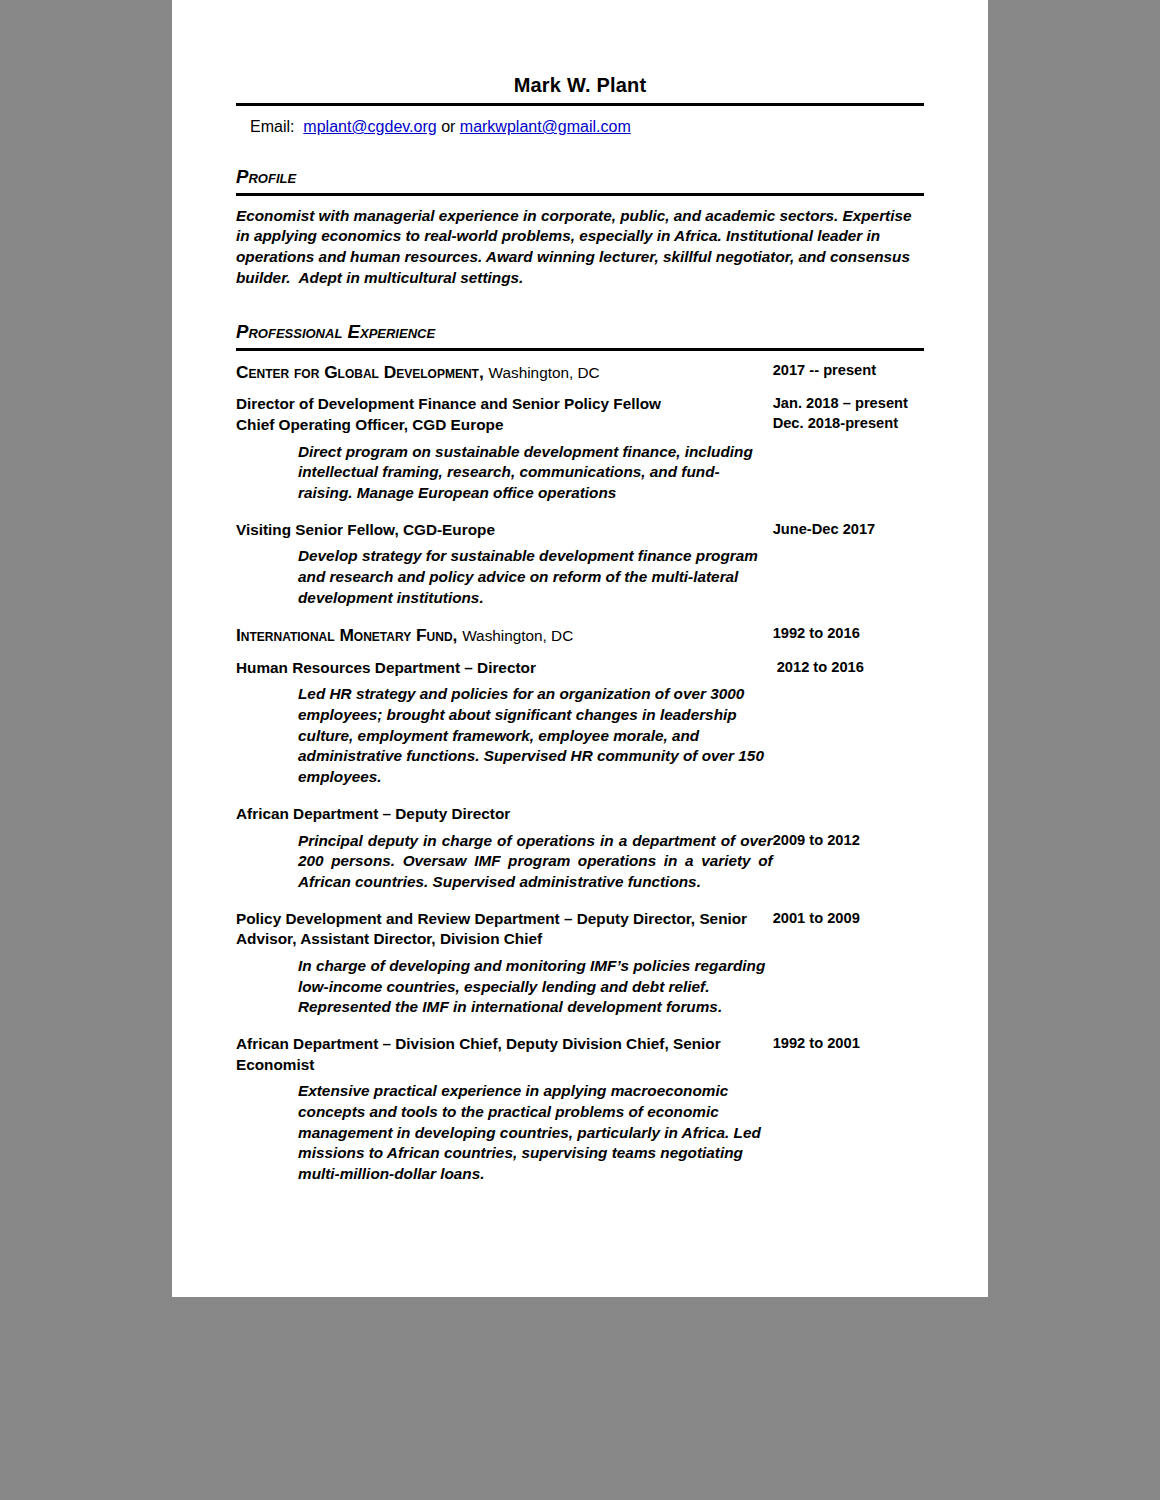Mark W. Plant
Email: mplant@cgdev.org or markwplant@gmail.com
Profile
Economist with managerial experience in corporate, public, and academic sectors. Expertise in applying economics to real-world problems, especially in Africa. Institutional leader in operations and human resources. Award winning lecturer, skillful negotiator, and consensus builder. Adept in multicultural settings.
Professional Experience
| Center for Global Development, Washington, DC | 2017 -- present |
| Director of Development Finance and Senior Policy Fellow Chief Operating Officer, CGD Europe | Jan. 2018 – present Dec. 2018-present |
| Direct program on sustainable development finance, including intellectual framing, research, communications, and fund-raising. Manage European office operations | |
| Visiting Senior Fellow, CGD-Europe | June-Dec 2017 |
| Develop strategy for sustainable development finance program and research and policy advice on reform of the multi-lateral development institutions. | |
| International Monetary Fund, Washington, DC | 1992 to 2016 |
| Human Resources Department – Director | 2012 to 2016 |
| Led HR strategy and policies for an organization of over 3000 employees; brought about significant changes in leadership culture, employment framework, employee morale, and administrative functions. Supervised HR community of over 150 employees. | |
| African Department – Deputy Director | |
| Principal deputy in charge of operations in a department of over 200 persons. Oversaw IMF program operations in a variety of African countries. Supervised administrative functions. | 2009 to 2012 |
| Policy Development and Review Department – Deputy Director, Senior Advisor, Assistant Director, Division Chief | 2001 to 2009 |
| In charge of developing and monitoring IMF’s policies regarding low-income countries, especially lending and debt relief. Represented the IMF in international development forums. | |
| African Department – Division Chief, Deputy Division Chief, Senior Economist | 1992 to 2001 |
| Extensive practical experience in applying macroeconomic concepts and tools to the practical problems of economic management in developing countries, particularly in Africa. Led missions to African countries, supervising teams negotiating multi-million-dollar loans. | |